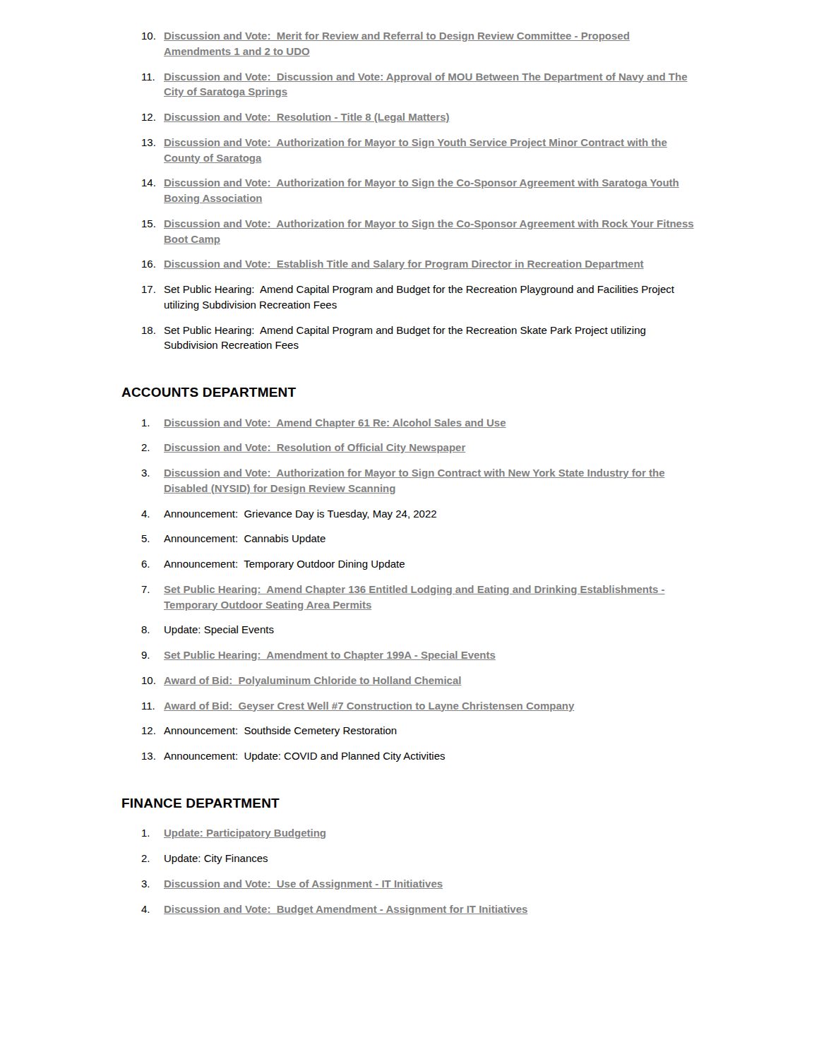10. Discussion and Vote: Merit for Review and Referral to Design Review Committee - Proposed Amendments 1 and 2 to UDO
11. Discussion and Vote: Discussion and Vote: Approval of MOU Between The Department of Navy and The City of Saratoga Springs
12. Discussion and Vote: Resolution - Title 8 (Legal Matters)
13. Discussion and Vote: Authorization for Mayor to Sign Youth Service Project Minor Contract with the County of Saratoga
14. Discussion and Vote: Authorization for Mayor to Sign the Co-Sponsor Agreement with Saratoga Youth Boxing Association
15. Discussion and Vote: Authorization for Mayor to Sign the Co-Sponsor Agreement with Rock Your Fitness Boot Camp
16. Discussion and Vote: Establish Title and Salary for Program Director in Recreation Department
17. Set Public Hearing: Amend Capital Program and Budget for the Recreation Playground and Facilities Project utilizing Subdivision Recreation Fees
18. Set Public Hearing: Amend Capital Program and Budget for the Recreation Skate Park Project utilizing Subdivision Recreation Fees
ACCOUNTS DEPARTMENT
1. Discussion and Vote: Amend Chapter 61 Re: Alcohol Sales and Use
2. Discussion and Vote: Resolution of Official City Newspaper
3. Discussion and Vote: Authorization for Mayor to Sign Contract with New York State Industry for the Disabled (NYSID) for Design Review Scanning
4. Announcement: Grievance Day is Tuesday, May 24, 2022
5. Announcement: Cannabis Update
6. Announcement: Temporary Outdoor Dining Update
7. Set Public Hearing: Amend Chapter 136 Entitled Lodging and Eating and Drinking Establishments - Temporary Outdoor Seating Area Permits
8. Update: Special Events
9. Set Public Hearing: Amendment to Chapter 199A - Special Events
10. Award of Bid: Polyaluminum Chloride to Holland Chemical
11. Award of Bid: Geyser Crest Well #7 Construction to Layne Christensen Company
12. Announcement: Southside Cemetery Restoration
13. Announcement: Update: COVID and Planned City Activities
FINANCE DEPARTMENT
1. Update: Participatory Budgeting
2. Update: City Finances
3. Discussion and Vote: Use of Assignment - IT Initiatives
4. Discussion and Vote: Budget Amendment - Assignment for IT Initiatives